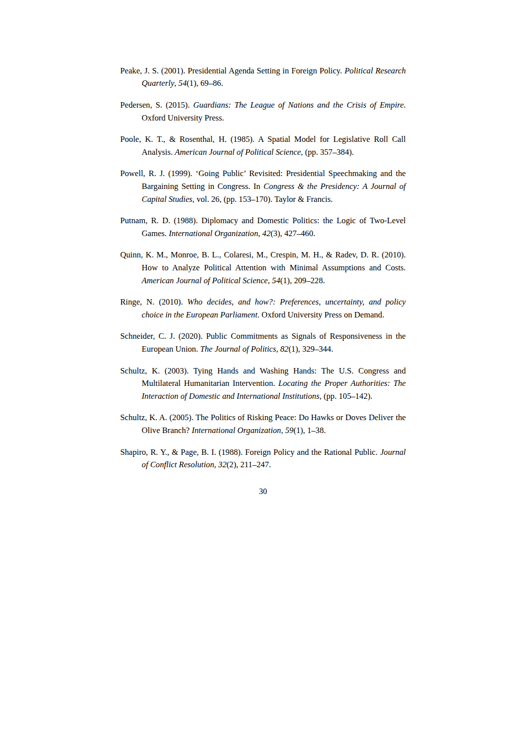Peake, J. S. (2001). Presidential Agenda Setting in Foreign Policy. Political Research Quarterly, 54(1), 69–86.
Pedersen, S. (2015). Guardians: The League of Nations and the Crisis of Empire. Oxford University Press.
Poole, K. T., & Rosenthal, H. (1985). A Spatial Model for Legislative Roll Call Analysis. American Journal of Political Science, (pp. 357–384).
Powell, R. J. (1999). ‘Going Public’ Revisited: Presidential Speechmaking and the Bargaining Setting in Congress. In Congress & the Presidency: A Journal of Capital Studies, vol. 26, (pp. 153–170). Taylor & Francis.
Putnam, R. D. (1988). Diplomacy and Domestic Politics: the Logic of Two-Level Games. International Organization, 42(3), 427–460.
Quinn, K. M., Monroe, B. L., Colaresi, M., Crespin, M. H., & Radev, D. R. (2010). How to Analyze Political Attention with Minimal Assumptions and Costs. American Journal of Political Science, 54(1), 209–228.
Ringe, N. (2010). Who decides, and how?: Preferences, uncertainty, and policy choice in the European Parliament. Oxford University Press on Demand.
Schneider, C. J. (2020). Public Commitments as Signals of Responsiveness in the European Union. The Journal of Politics, 82(1), 329–344.
Schultz, K. (2003). Tying Hands and Washing Hands: The U.S. Congress and Multilateral Humanitarian Intervention. Locating the Proper Authorities: The Interaction of Domestic and International Institutions, (pp. 105–142).
Schultz, K. A. (2005). The Politics of Risking Peace: Do Hawks or Doves Deliver the Olive Branch? International Organization, 59(1), 1–38.
Shapiro, R. Y., & Page, B. I. (1988). Foreign Policy and the Rational Public. Journal of Conflict Resolution, 32(2), 211–247.
30